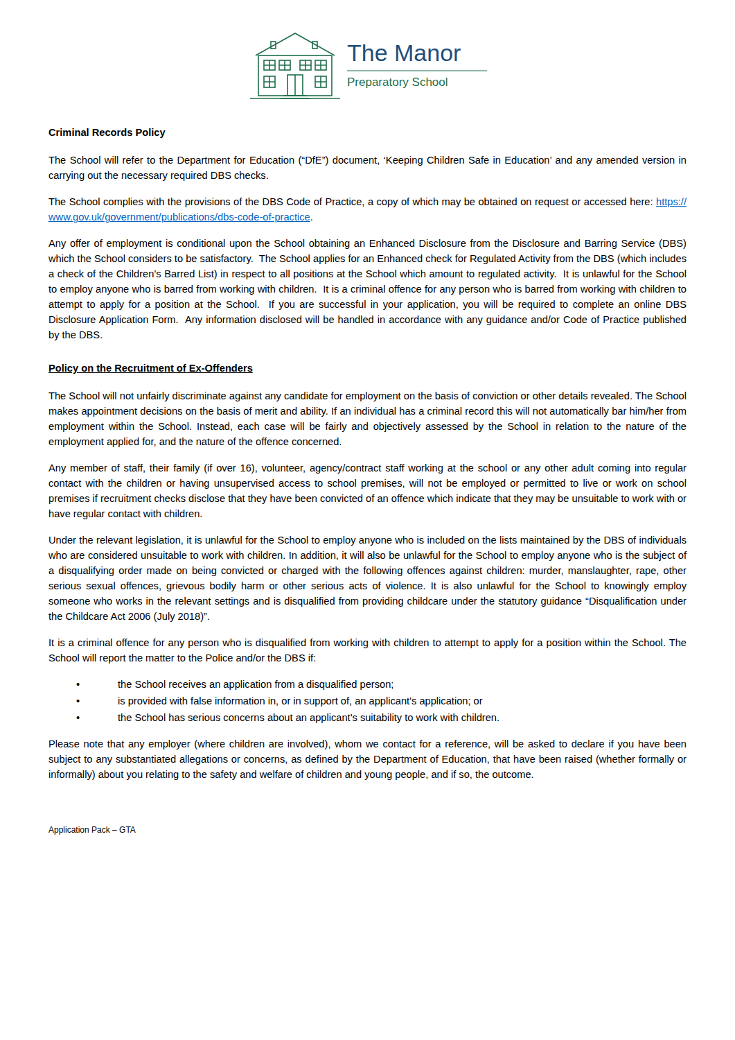The Manor Preparatory School
Criminal Records Policy
The School will refer to the Department for Education (“DfE”) document, ‘Keeping Children Safe in Education’ and any amended version in carrying out the necessary required DBS checks.
The School complies with the provisions of the DBS Code of Practice, a copy of which may be obtained on request or accessed here: https://www.gov.uk/government/publications/dbs-code-of-practice.
Any offer of employment is conditional upon the School obtaining an Enhanced Disclosure from the Disclosure and Barring Service (DBS) which the School considers to be satisfactory. The School applies for an Enhanced check for Regulated Activity from the DBS (which includes a check of the Children’s Barred List) in respect to all positions at the School which amount to regulated activity. It is unlawful for the School to employ anyone who is barred from working with children. It is a criminal offence for any person who is barred from working with children to attempt to apply for a position at the School. If you are successful in your application, you will be required to complete an online DBS Disclosure Application Form. Any information disclosed will be handled in accordance with any guidance and/or Code of Practice published by the DBS.
Policy on the Recruitment of Ex-Offenders
The School will not unfairly discriminate against any candidate for employment on the basis of conviction or other details revealed. The School makes appointment decisions on the basis of merit and ability. If an individual has a criminal record this will not automatically bar him/her from employment within the School. Instead, each case will be fairly and objectively assessed by the School in relation to the nature of the employment applied for, and the nature of the offence concerned.
Any member of staff, their family (if over 16), volunteer, agency/contract staff working at the school or any other adult coming into regular contact with the children or having unsupervised access to school premises, will not be employed or permitted to live or work on school premises if recruitment checks disclose that they have been convicted of an offence which indicate that they may be unsuitable to work with or have regular contact with children.
Under the relevant legislation, it is unlawful for the School to employ anyone who is included on the lists maintained by the DBS of individuals who are considered unsuitable to work with children. In addition, it will also be unlawful for the School to employ anyone who is the subject of a disqualifying order made on being convicted or charged with the following offences against children: murder, manslaughter, rape, other serious sexual offences, grievous bodily harm or other serious acts of violence. It is also unlawful for the School to knowingly employ someone who works in the relevant settings and is disqualified from providing childcare under the statutory guidance “Disqualification under the Childcare Act 2006 (July 2018)”.
It is a criminal offence for any person who is disqualified from working with children to attempt to apply for a position within the School. The School will report the matter to the Police and/or the DBS if:
the School receives an application from a disqualified person;
is provided with false information in, or in support of, an applicant's application; or
the School has serious concerns about an applicant's suitability to work with children.
Please note that any employer (where children are involved), whom we contact for a reference, will be asked to declare if you have been subject to any substantiated allegations or concerns, as defined by the Department of Education, that have been raised (whether formally or informally) about you relating to the safety and welfare of children and young people, and if so, the outcome.
Application Pack – GTA